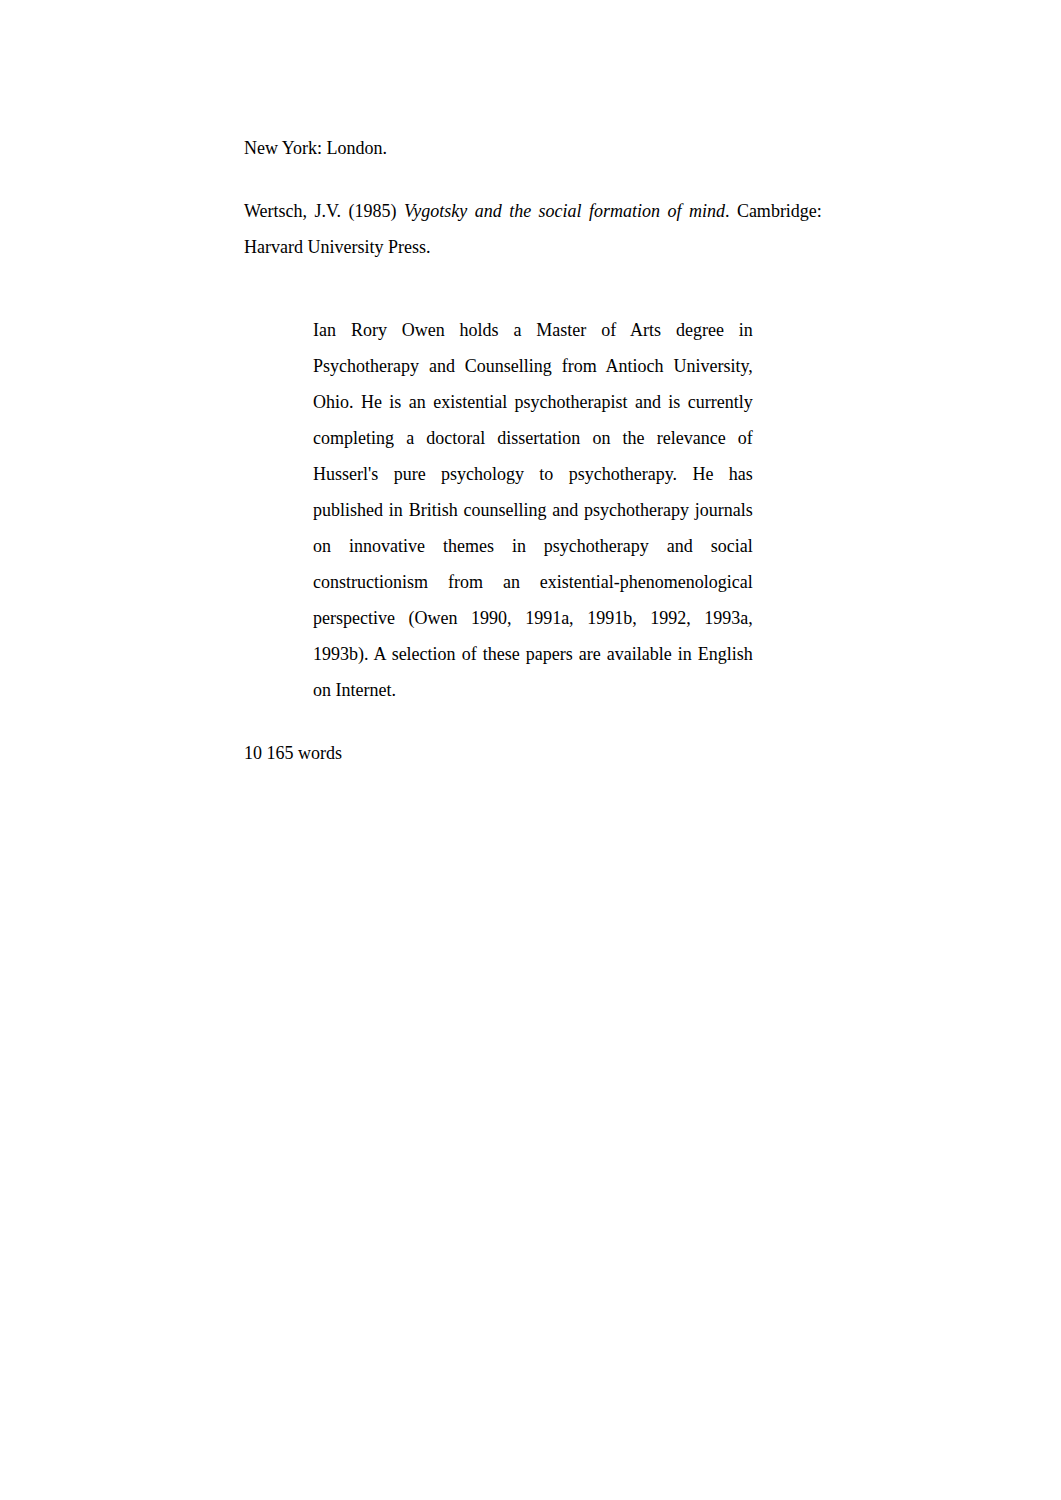New York: London.
Wertsch, J.V. (1985) Vygotsky and the social formation of mind. Cambridge: Harvard University Press.
Ian Rory Owen holds a Master of Arts degree in Psychotherapy and Counselling from Antioch University, Ohio. He is an existential psychotherapist and is currently completing a doctoral dissertation on the relevance of Husserl's pure psychology to psychotherapy. He has published in British counselling and psychotherapy journals on innovative themes in psychotherapy and social constructionism from an existential-phenomenological perspective (Owen 1990, 1991a, 1991b, 1992, 1993a, 1993b). A selection of these papers are available in English on Internet.
10 165 words